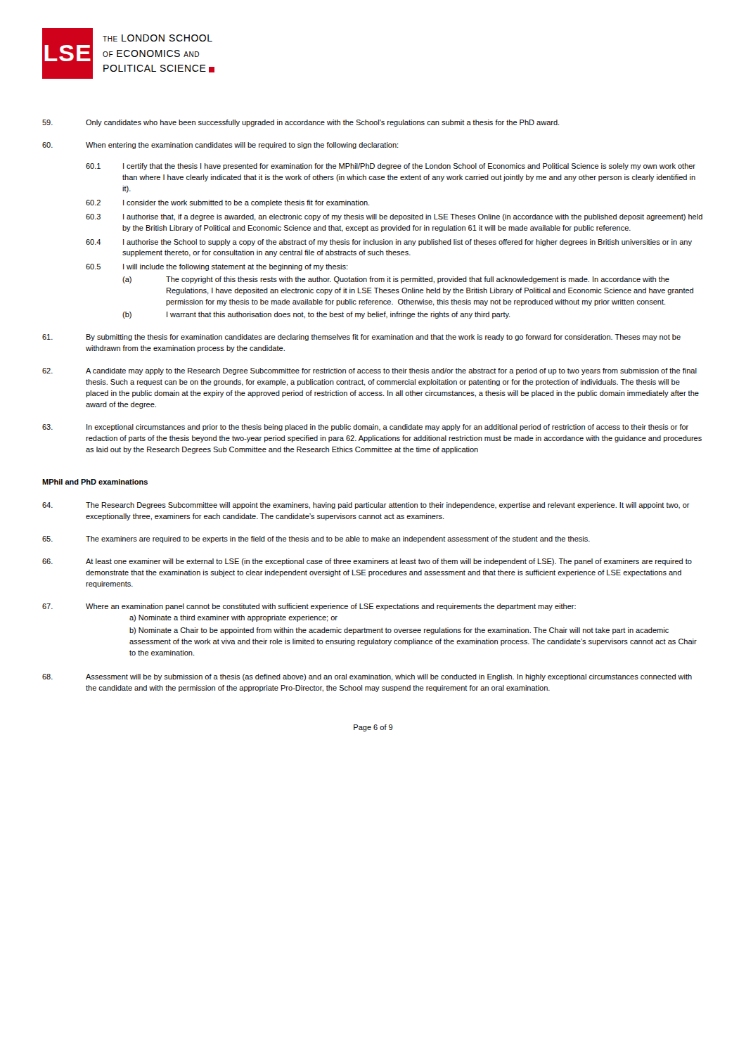LSE
THE LONDON SCHOOL
OF ECONOMICS AND
POLITICAL SCIENCE
59.
Only candidates who have been successfully upgraded in accordance with the School's regulations can submit a thesis for the PhD award.
60.
When entering the examination candidates will be required to sign the following declaration:
60.1
I certify that the thesis I have presented for examination for the MPhil/PhD degree of the London School of Economics and Political Science is solely my own work other than where I have clearly indicated that it is the work of others (in which case the extent of any work carried out jointly by me and any other person is clearly identified in it).
60.2
I consider the work submitted to be a complete thesis fit for examination.
60.3
I authorise that, if a degree is awarded, an electronic copy of my thesis will be deposited in LSE Theses Online (in accordance with the published deposit agreement) held by the British Library of Political and Economic Science and that, except as provided for in regulation 61 it will be made available for public reference.
60.4
I authorise the School to supply a copy of the abstract of my thesis for inclusion in any published list of theses offered for higher degrees in British universities or in any supplement thereto, or for consultation in any central file of abstracts of such theses.
60.5
I will include the following statement at the beginning of my thesis:
(a)
The copyright of this thesis rests with the author. Quotation from it is permitted, provided that full acknowledgement is made. In accordance with the Regulations, I have deposited an electronic copy of it in LSE Theses Online held by the British Library of Political and Economic Science and have granted permission for my thesis to be made available for public reference. Otherwise, this thesis may not be reproduced without my prior written consent.
(b)
I warrant that this authorisation does not, to the best of my belief, infringe the rights of any third party.
61.
By submitting the thesis for examination candidates are declaring themselves fit for examination and that the work is ready to go forward for consideration. Theses may not be withdrawn from the examination process by the candidate.
62.
A candidate may apply to the Research Degree Subcommittee for restriction of access to their thesis and/or the abstract for a period of up to two years from submission of the final thesis. Such a request can be on the grounds, for example, a publication contract, of commercial exploitation or patenting or for the protection of individuals. The thesis will be placed in the public domain at the expiry of the approved period of restriction of access. In all other circumstances, a thesis will be placed in the public domain immediately after the award of the degree.
63.
In exceptional circumstances and prior to the thesis being placed in the public domain, a candidate may apply for an additional period of restriction of access to their thesis or for redaction of parts of the thesis beyond the two-year period specified in para 62. Applications for additional restriction must be made in accordance with the guidance and procedures as laid out by the Research Degrees Sub Committee and the Research Ethics Committee at the time of application
MPhil and PhD examinations
64.
The Research Degrees Subcommittee will appoint the examiners, having paid particular attention to their independence, expertise and relevant experience. It will appoint two, or exceptionally three, examiners for each candidate. The candidate’s supervisors cannot act as examiners.
65.
The examiners are required to be experts in the field of the thesis and to be able to make an independent assessment of the student and the thesis.
66.
At least one examiner will be external to LSE (in the exceptional case of three examiners at least two of them will be independent of LSE). The panel of examiners are required to demonstrate that the examination is subject to clear independent oversight of LSE procedures and assessment and that there is sufficient experience of LSE expectations and requirements.
67.
Where an examination panel cannot be constituted with sufficient experience of LSE expectations and requirements the department may either:
a) Nominate a third examiner with appropriate experience; or
b) Nominate a Chair to be appointed from within the academic department to oversee regulations for the examination. The Chair will not take part in academic assessment of the work at viva and their role is limited to ensuring regulatory compliance of the examination process. The candidate’s supervisors cannot act as Chair to the examination.
68.
Assessment will be by submission of a thesis (as defined above) and an oral examination, which will be conducted in English. In highly exceptional circumstances connected with the candidate and with the permission of the appropriate Pro-Director, the School may suspend the requirement for an oral examination.
Page 6 of 9